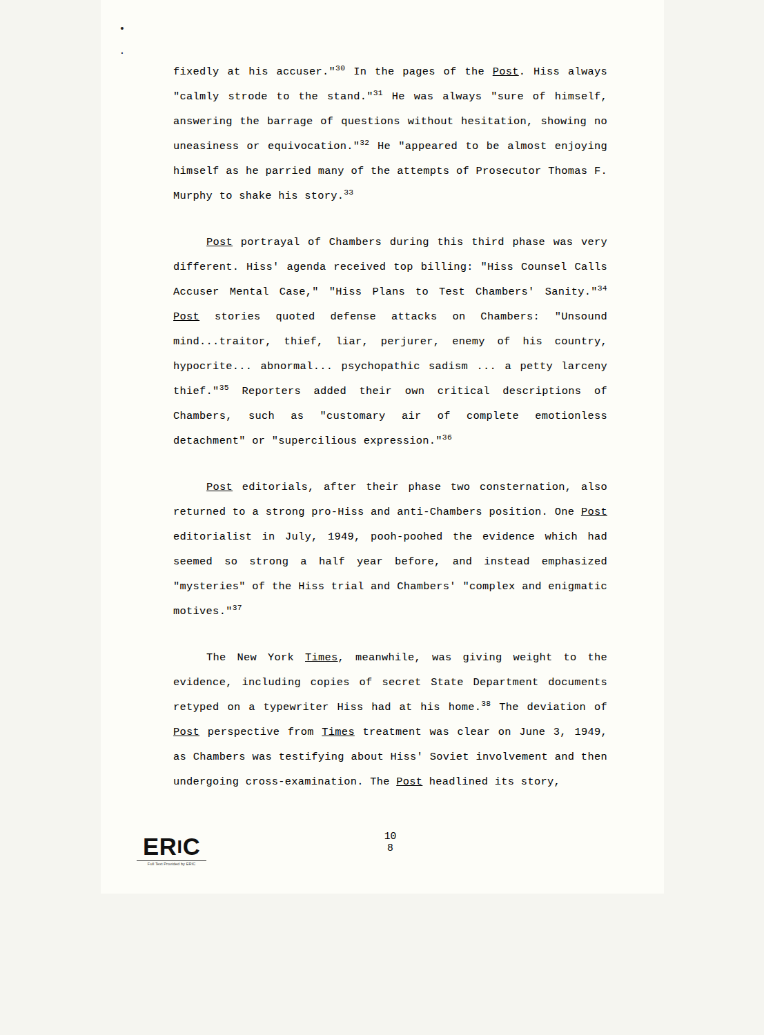• .
fixedly at his accuser."30 In the pages of the Post. Hiss always "calmly strode to the stand."31 He was always "sure of himself, answering the barrage of questions without hesitation, showing no uneasiness or equivocation."32 He "appeared to be almost enjoying himself as he parried many of the attempts of Prosecutor Thomas F. Murphy to shake his story.33
Post portrayal of Chambers during this third phase was very different. Hiss' agenda received top billing: "Hiss Counsel Calls Accuser Mental Case," "Hiss Plans to Test Chambers' Sanity."34 Post stories quoted defense attacks on Chambers: "Unsound mind...traitor, thief, liar, perjurer, enemy of his country, hypocrite... abnormal... psychopathic sadism ... a petty larceny thief."35 Reporters added their own critical descriptions of Chambers, such as "customary air of complete emotionless detachment" or "supercilious expression."36
Post editorials, after their phase two consternation, also returned to a strong pro-Hiss and anti-Chambers position. One Post editorialist in July, 1949, pooh-poohed the evidence which had seemed so strong a half year before, and instead emphasized "mysteries" of the Hiss trial and Chambers' "complex and enigmatic motives."37
The New York Times, meanwhile, was giving weight to the evidence, including copies of secret State Department documents retyped on a typewriter Hiss had at his home.38 The deviation of Post perspective from Times treatment was clear on June 3, 1949, as Chambers was testifying about Hiss' Soviet involvement and then undergoing cross-examination. The Post headlined its story,
10 8
ERIC
Full Text Provided by ERIC